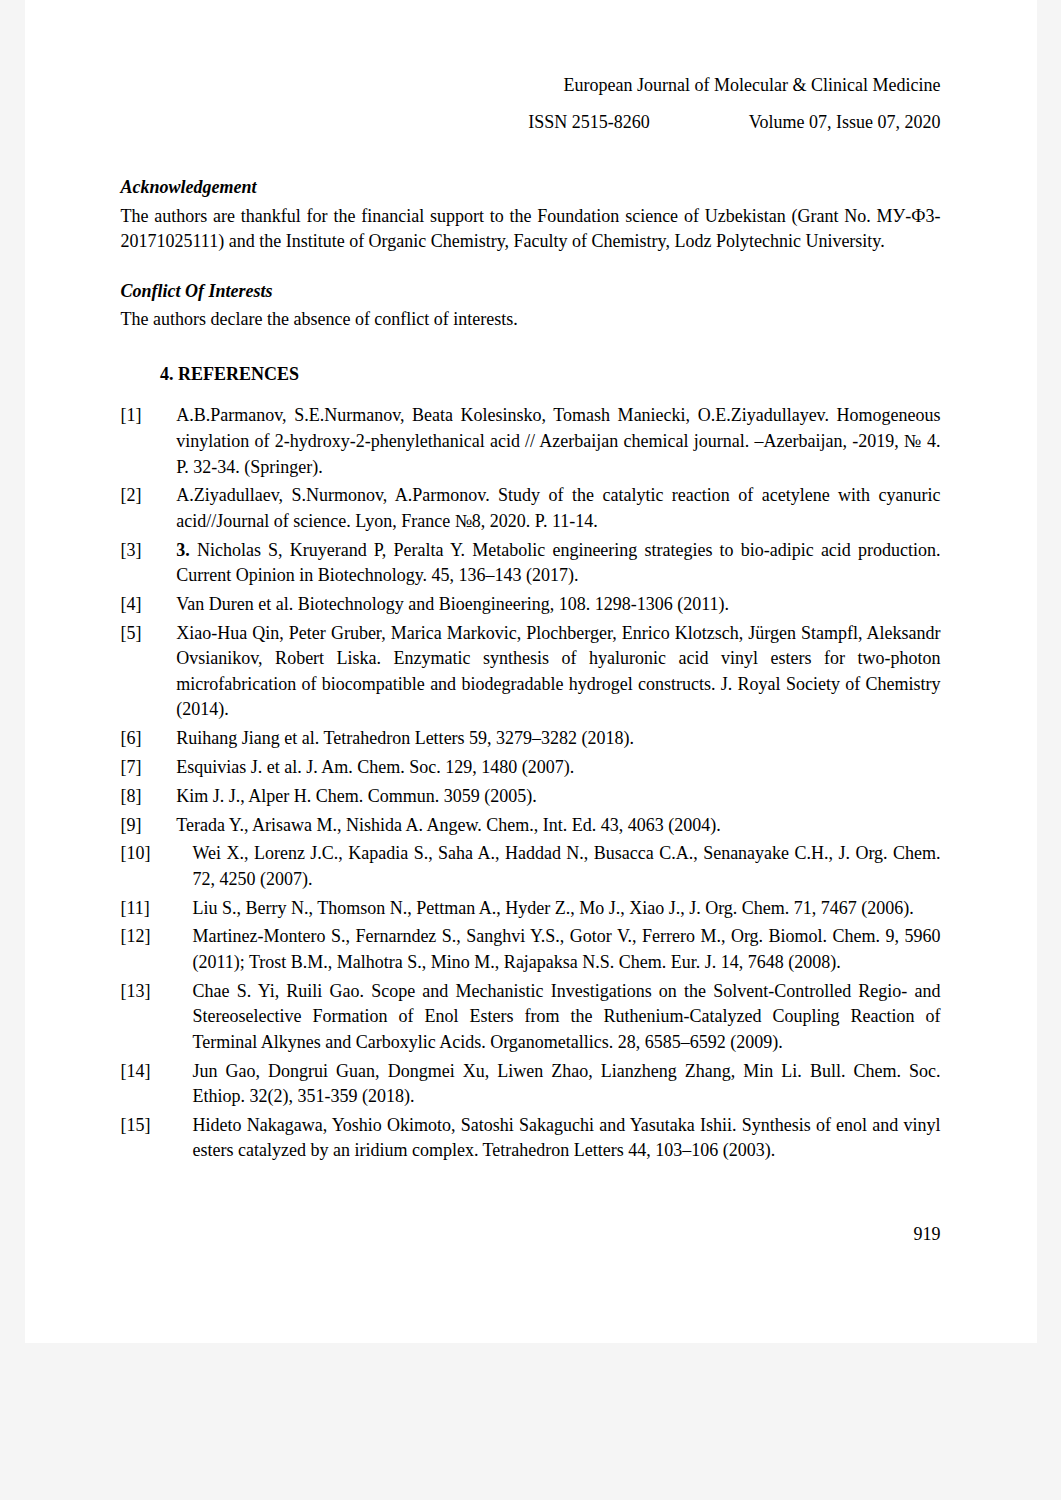European Journal of Molecular & Clinical Medicine ISSN 2515-8260 Volume 07, Issue 07, 2020
Acknowledgement
The authors are thankful for the financial support to the Foundation science of Uzbekistan (Grant No. МУ-Ф3-20171025111) and the Institute of Organic Chemistry, Faculty of Chemistry, Lodz Polytechnic University.
Conflict Of Interests
The authors declare the absence of conflict of interests.
4. REFERENCES
[1] A.B.Parmanov, S.E.Nurmanov, Beata Kolesinsko, Tomash Maniecki, O.E.Ziyadullayev. Homogeneous vinylation of 2-hydroxy-2-phenylethanical acid // Azerbaijan chemical journal. –Azerbaijan, -2019, № 4. P. 32-34. (Springer).
[2] A.Ziyadullaev, S.Nurmonov, A.Parmonov. Study of the catalytic reaction of acetylene with cyanuric acid//Journal of science. Lyon, France №8, 2020. P. 11-14.
[3] 3. Nicholas S, Kruyerand P, Peralta Y. Metabolic engineering strategies to bio-adipic acid production. Current Opinion in Biotechnology. 45, 136–143 (2017).
[4] Van Duren et al. Biotechnology and Bioengineering, 108. 1298-1306 (2011).
[5] Xiao-Hua Qin, Peter Gruber, Marica Markovic, Plochberger, Enrico Klotzsch, Jürgen Stampfl, Aleksandr Ovsianikov, Robert Liska. Enzymatic synthesis of hyaluronic acid vinyl esters for two-photon microfabrication of biocompatible and biodegradable hydrogel constructs. J. Royal Society of Chemistry (2014).
[6] Ruihang Jiang et al. Tetrahedron Letters 59, 3279–3282 (2018).
[7] Esquivias J. et al. J. Am. Chem. Soc. 129, 1480 (2007).
[8] Kim J. J., Alper H. Chem. Commun. 3059 (2005).
[9] Terada Y., Arisawa M., Nishida A. Angew. Chem., Int. Ed. 43, 4063 (2004).
[10] Wei X., Lorenz J.C., Kapadia S., Saha A., Haddad N., Busacca C.A., Senanayake C.H., J. Org. Chem. 72, 4250 (2007).
[11] Liu S., Berry N., Thomson N., Pettman A., Hyder Z., Mo J., Xiao J., J. Org. Chem. 71, 7467 (2006).
[12] Martinez-Montero S., Fernarndez S., Sanghvi Y.S., Gotor V., Ferrero M., Org. Biomol. Chem. 9, 5960 (2011); Trost B.M., Malhotra S., Mino M., Rajapaksa N.S. Chem. Eur. J. 14, 7648 (2008).
[13] Chae S. Yi, Ruili Gao. Scope and Mechanistic Investigations on the Solvent-Controlled Regio- and Stereoselective Formation of Enol Esters from the Ruthenium-Catalyzed Coupling Reaction of Terminal Alkynes and Carboxylic Acids. Organometallics. 28, 6585–6592 (2009).
[14] Jun Gao, Dongrui Guan, Dongmei Xu, Liwen Zhao, Lianzheng Zhang, Min Li. Bull. Chem. Soc. Ethiop. 32(2), 351-359 (2018).
[15] Hideto Nakagawa, Yoshio Okimoto, Satoshi Sakaguchi and Yasutaka Ishii. Synthesis of enol and vinyl esters catalyzed by an iridium complex. Tetrahedron Letters 44, 103–106 (2003).
919